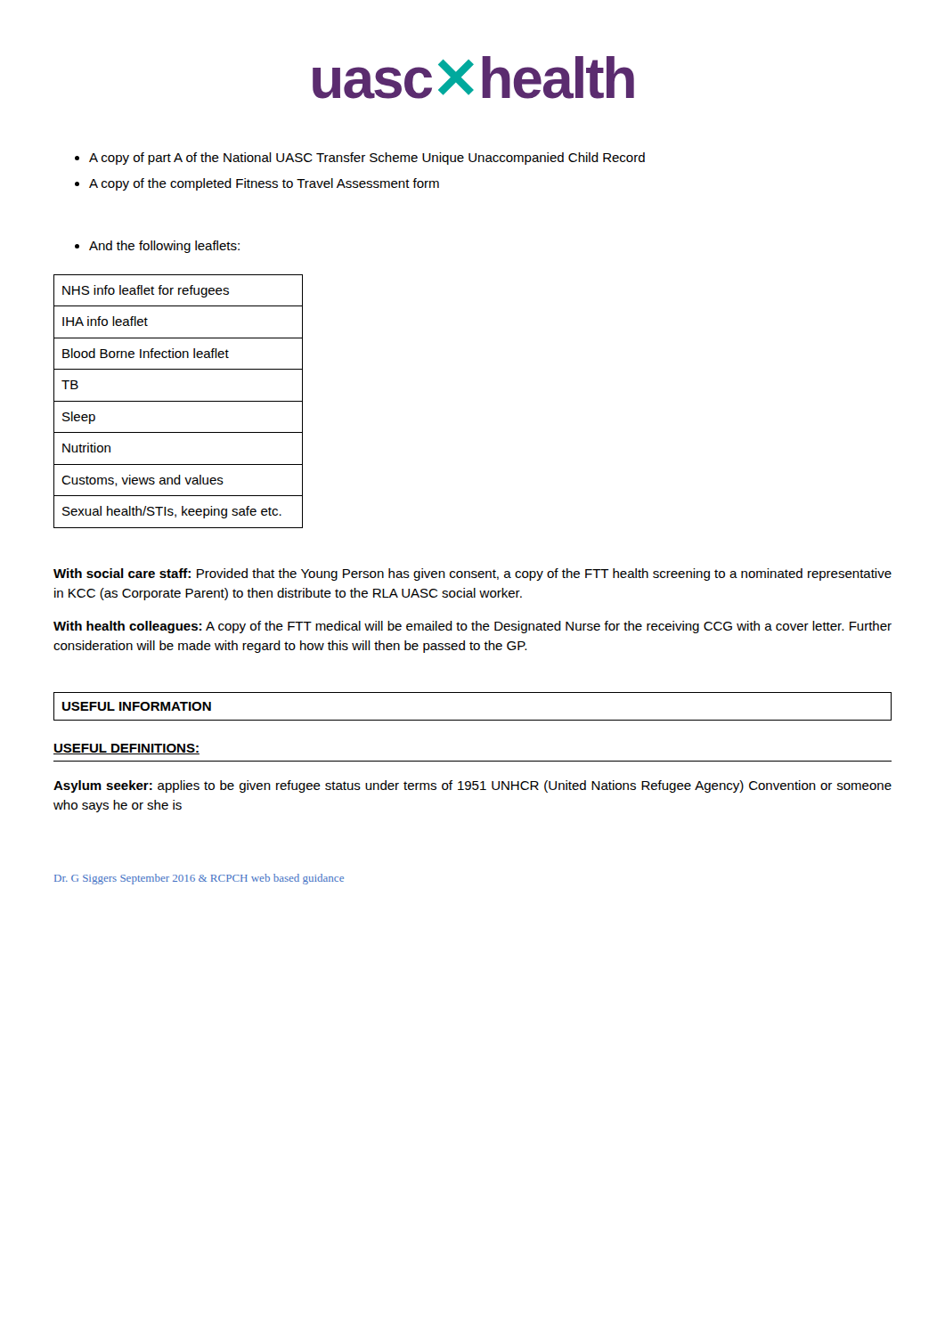uasc✕health
A copy of part A of the National UASC Transfer Scheme Unique Unaccompanied Child Record
A copy of the completed Fitness to Travel Assessment form
And the following leaflets:
| NHS info leaflet for refugees |
| IHA info leaflet |
| Blood Borne Infection leaflet |
| TB |
| Sleep |
| Nutrition |
| Customs, views and values |
| Sexual health/STIs, keeping safe etc. |
With social care staff: Provided that the Young Person has given consent, a copy of the FTT health screening to a nominated representative in KCC (as Corporate Parent) to then distribute to the RLA UASC social worker.
With health colleagues: A copy of the FTT medical will be emailed to the Designated Nurse for the receiving CCG with a cover letter. Further consideration will be made with regard to how this will then be passed to the GP.
USEFUL INFORMATION
USEFUL DEFINITIONS:
Asylum seeker: applies to be given refugee status under terms of 1951 UNHCR (United Nations Refugee Agency) Convention or someone who says he or she is
Dr. G Siggers September 2016 & RCPCH web based guidance